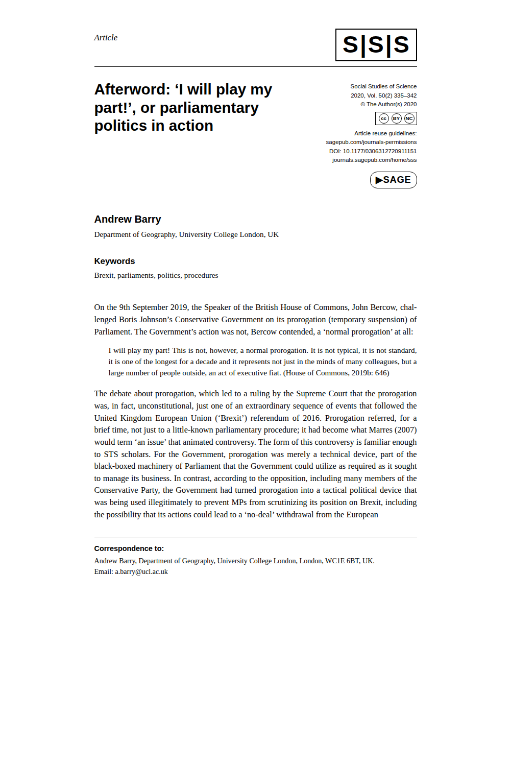Article
S|S|S
Afterword: ‘I will play my part!’, or parliamentary politics in action
Social Studies of Science
2020, Vol. 50(2) 335–342
© The Author(s) 2020
cc BY NC
Article reuse guidelines:
sagepub.com/journals-permissions
DOI: 10.1177/0306312720911151
journals.sagepub.com/home/sss
▶SAGE
Andrew Barry
Department of Geography, University College London, UK
Keywords
Brexit, parliaments, politics, procedures
On the 9th September 2019, the Speaker of the British House of Commons, John Bercow, challenged Boris Johnson’s Conservative Government on its prorogation (temporary suspension) of Parliament. The Government’s action was not, Bercow contended, a ‘normal prorogation’ at all:
I will play my part! This is not, however, a normal prorogation. It is not typical, it is not standard, it is one of the longest for a decade and it represents not just in the minds of many colleagues, but a large number of people outside, an act of executive fiat. (House of Commons, 2019b: 646)
The debate about prorogation, which led to a ruling by the Supreme Court that the prorogation was, in fact, unconstitutional, just one of an extraordinary sequence of events that followed the United Kingdom European Union (‘Brexit’) referendum of 2016. Prorogation referred, for a brief time, not just to a little-known parliamentary procedure; it had become what Marres (2007) would term ‘an issue’ that animated controversy. The form of this controversy is familiar enough to STS scholars. For the Government, prorogation was merely a technical device, part of the black-boxed machinery of Parliament that the Government could utilize as required as it sought to manage its business. In contrast, according to the opposition, including many members of the Conservative Party, the Government had turned prorogation into a tactical political device that was being used illegitimately to prevent MPs from scrutinizing its position on Brexit, including the possibility that its actions could lead to a ‘no-deal’ withdrawal from the European
Correspondence to:
Andrew Barry, Department of Geography, University College London, London, WC1E 6BT, UK.
Email: a.barry@ucl.ac.uk